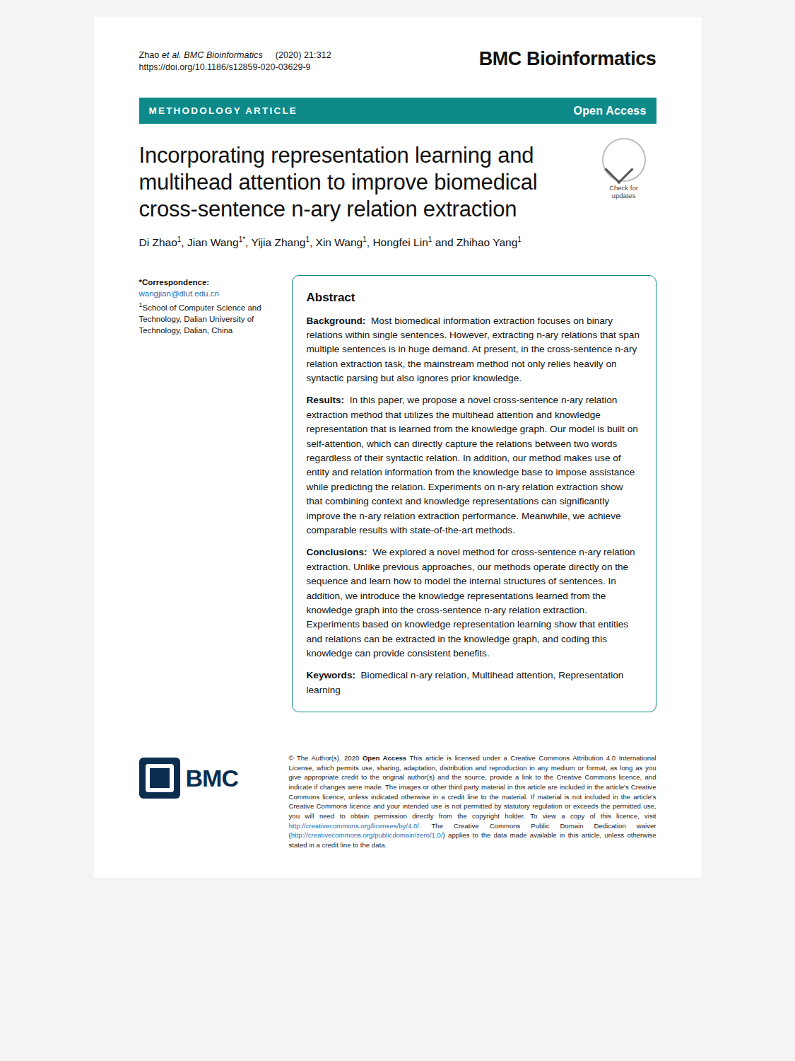Zhao et al. BMC Bioinformatics (2020) 21:312
https://doi.org/10.1186/s12859-020-03629-9
BMC Bioinformatics
Methodology Article Open Access
Check for
updates
Incorporating representation learning and multihead attention to improve biomedical cross-sentence n-ary relation extraction
Di Zhao1, Jian Wang1*, Yijia Zhang1, Xin Wang1, Hongfei Lin1 and Zhihao Yang1
*Correspondence:
wangjian@dlut.edu.cn
1School of Computer Science and Technology, Dalian University of Technology, Dalian, China
Abstract
Background: Most biomedical information extraction focuses on binary relations within single sentences. However, extracting n-ary relations that span multiple sentences is in huge demand. At present, in the cross-sentence n-ary relation extraction task, the mainstream method not only relies heavily on syntactic parsing but also ignores prior knowledge.
Results: In this paper, we propose a novel cross-sentence n-ary relation extraction method that utilizes the multihead attention and knowledge representation that is learned from the knowledge graph. Our model is built on self-attention, which can directly capture the relations between two words regardless of their syntactic relation. In addition, our method makes use of entity and relation information from the knowledge base to impose assistance while predicting the relation. Experiments on n-ary relation extraction show that combining context and knowledge representations can significantly improve the n-ary relation extraction performance. Meanwhile, we achieve comparable results with state-of-the-art methods.
Conclusions: We explored a novel method for cross-sentence n-ary relation extraction. Unlike previous approaches, our methods operate directly on the sequence and learn how to model the internal structures of sentences. In addition, we introduce the knowledge representations learned from the knowledge graph into the cross-sentence n-ary relation extraction. Experiments based on knowledge representation learning show that entities and relations can be extracted in the knowledge graph, and coding this knowledge can provide consistent benefits.
Keywords: Biomedical n-ary relation, Multihead attention, Representation learning
BMC
© The Author(s). 2020 Open Access This article is licensed under a Creative Commons Attribution 4.0 International License, which permits use, sharing, adaptation, distribution and reproduction in any medium or format, as long as you give appropriate credit to the original author(s) and the source, provide a link to the Creative Commons licence, and indicate if changes were made. The images or other third party material in this article are included in the article's Creative Commons licence, unless indicated otherwise in a credit line to the material. If material is not included in the article's Creative Commons licence and your intended use is not permitted by statutory regulation or exceeds the permitted use, you will need to obtain permission directly from the copyright holder. To view a copy of this licence, visit http://creativecommons.org/licenses/by/4.0/. The Creative Commons Public Domain Dedication waiver (http://creativecommons.org/publicdomain/zero/1.0/) applies to the data made available in this article, unless otherwise stated in a credit line to the data.